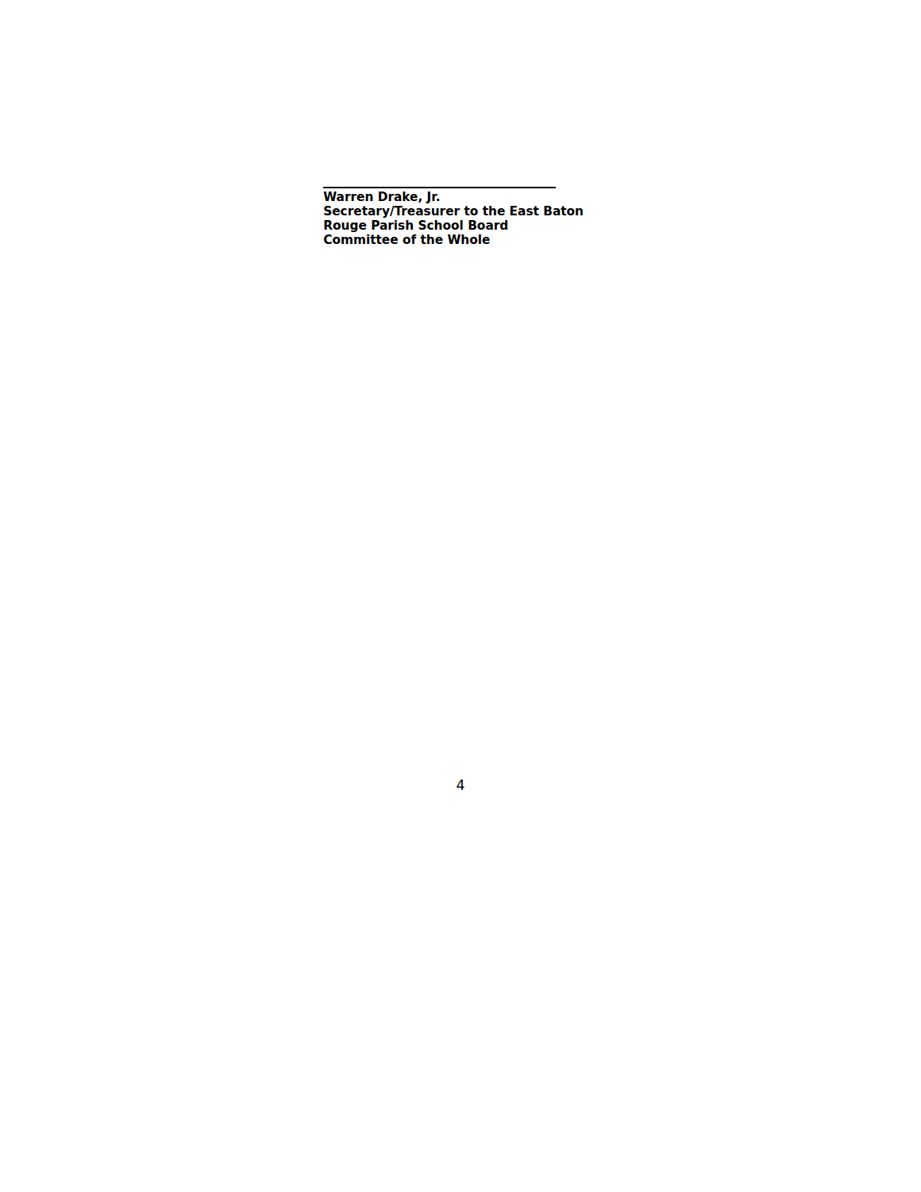Warren Drake, Jr.
Secretary/Treasurer to the East Baton
Rouge Parish School Board
Committee of the Whole
4